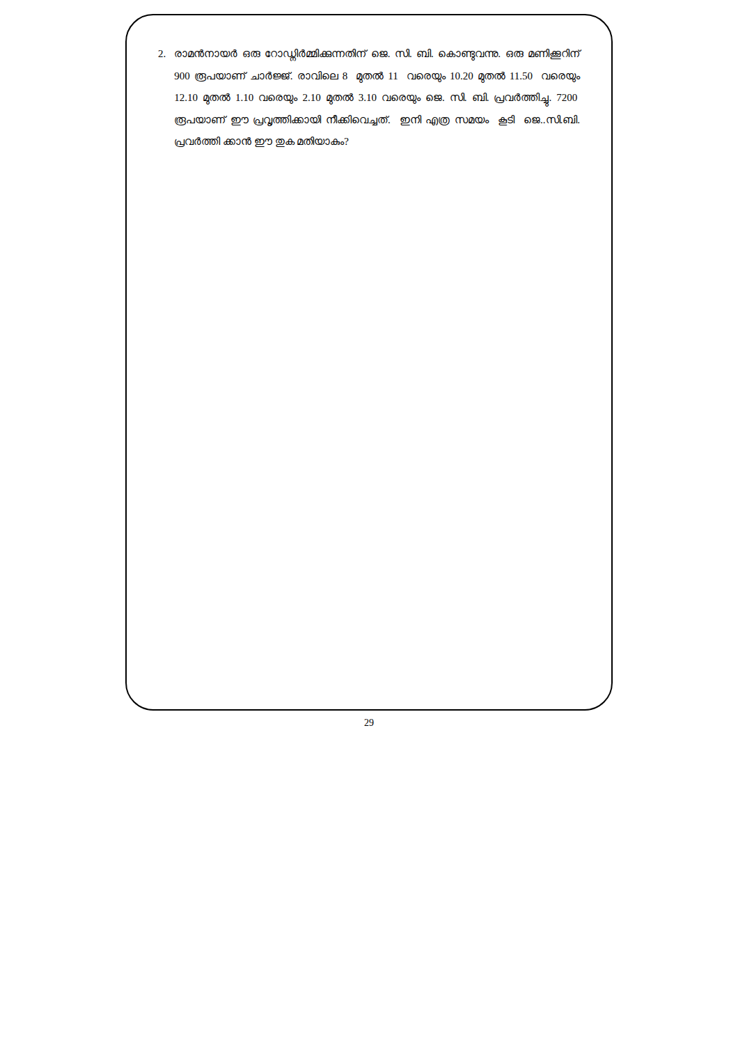2. രാമൻനായർ ഒരു റോഡ്നിർമ്മിക്കുന്നതിന് ജെ. സി. ബി. കൊണ്ടുവന്നു. ഒരു മണിക്കൂറിന് 900 രൂപയാണ് ചാർജ്ജ്. രാവിലെ 8 മുതൽ 11 വരെയും 10.20 മുതൽ 11.50 വരെയും 12.10 മുതൽ 1.10 വരെയും 2.10 മുതൽ 3.10 വരെയും ജെ. സി. ബി. പ്രവർത്തിച്ചു. 7200 രൂപയാണ് ഈ പ്രവൃത്തിക്കായി നീക്കിവെച്ചത്. ഇനി എത്ര സമയം കൂടി ജെ..സി.ബി. പ്രവർത്തി ക്കാൻ ഈ തുക മതിയാകും?
29